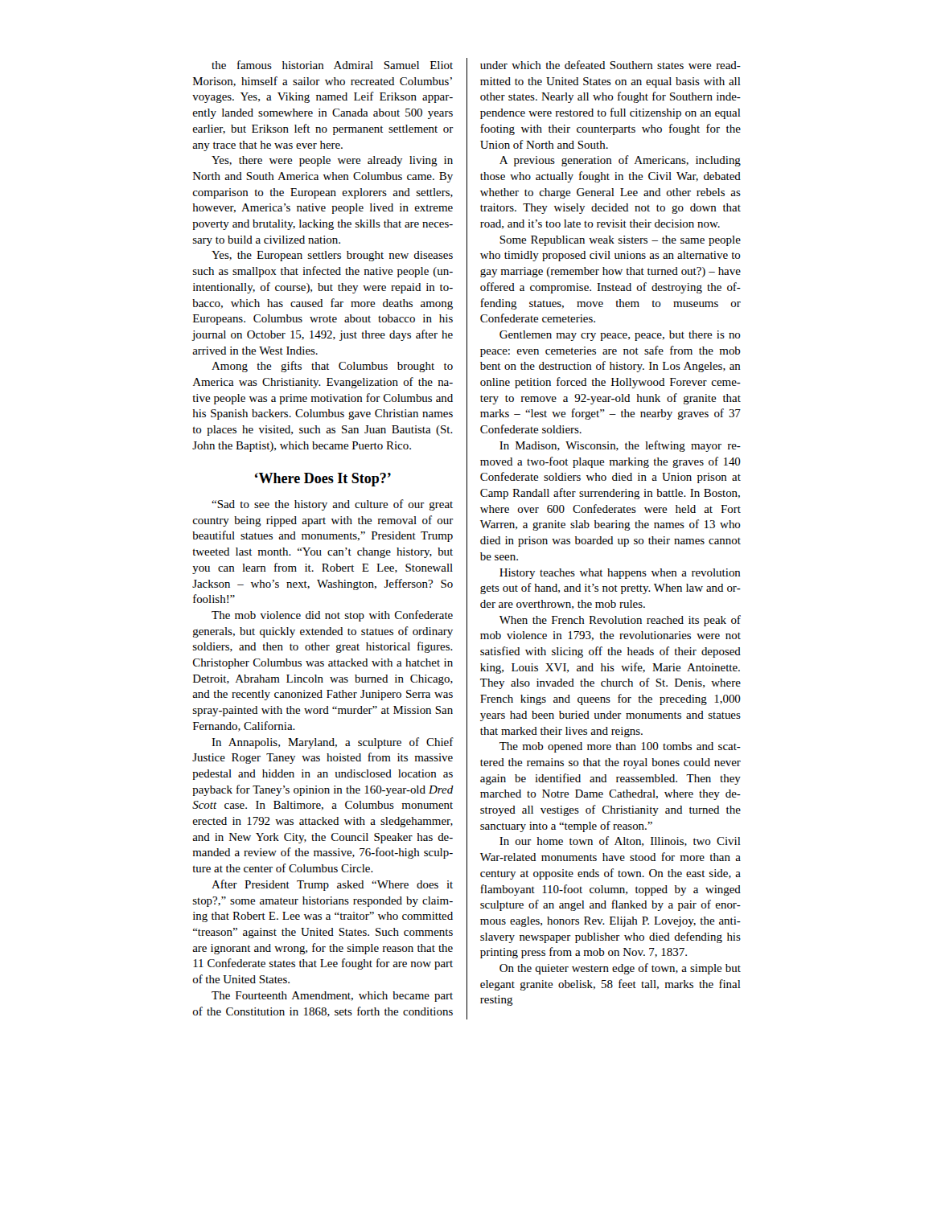the famous historian Admiral Samuel Eliot Morison, himself a sailor who recreated Columbus’ voyages. Yes, a Viking named Leif Erikson apparently landed somewhere in Canada about 500 years earlier, but Erikson left no permanent settlement or any trace that he was ever here.
Yes, there were people were already living in North and South America when Columbus came. By comparison to the European explorers and settlers, however, America’s native people lived in extreme poverty and brutality, lacking the skills that are necessary to build a civilized nation.
Yes, the European settlers brought new diseases such as smallpox that infected the native people (unintentionally, of course), but they were repaid in tobacco, which has caused far more deaths among Europeans. Columbus wrote about tobacco in his journal on October 15, 1492, just three days after he arrived in the West Indies.
Among the gifts that Columbus brought to America was Christianity. Evangelization of the native people was a prime motivation for Columbus and his Spanish backers. Columbus gave Christian names to places he visited, such as San Juan Bautista (St. John the Baptist), which became Puerto Rico.
‘Where Does It Stop?’
“Sad to see the history and culture of our great country being ripped apart with the removal of our beautiful statues and monuments,” President Trump tweeted last month. “You can’t change history, but you can learn from it. Robert E Lee, Stonewall Jackson – who’s next, Washington, Jefferson? So foolish!”
The mob violence did not stop with Confederate generals, but quickly extended to statues of ordinary soldiers, and then to other great historical figures. Christopher Columbus was attacked with a hatchet in Detroit, Abraham Lincoln was burned in Chicago, and the recently canonized Father Junipero Serra was spray-painted with the word “murder” at Mission San Fernando, California.
In Annapolis, Maryland, a sculpture of Chief Justice Roger Taney was hoisted from its massive pedestal and hidden in an undisclosed location as payback for Taney’s opinion in the 160-year-old Dred Scott case. In Baltimore, a Columbus monument erected in 1792 was attacked with a sledgehammer, and in New York City, the Council Speaker has demanded a review of the massive, 76-foot-high sculpture at the center of Columbus Circle.
After President Trump asked “Where does it stop?,” some amateur historians responded by claiming that Robert E. Lee was a “traitor” who committed “treason” against the United States. Such comments are ignorant and wrong, for the simple reason that the 11 Confederate states that Lee fought for are now part of the United States.
The Fourteenth Amendment, which became part of the Constitution in 1868, sets forth the conditions under which the defeated Southern states were readmitted to the United States on an equal basis with all other states. Nearly all who fought for Southern independence were restored to full citizenship on an equal footing with their counterparts who fought for the Union of North and South.
A previous generation of Americans, including those who actually fought in the Civil War, debated whether to charge General Lee and other rebels as traitors. They wisely decided not to go down that road, and it’s too late to revisit their decision now.
Some Republican weak sisters – the same people who timidly proposed civil unions as an alternative to gay marriage (remember how that turned out?) – have offered a compromise. Instead of destroying the offending statues, move them to museums or Confederate cemeteries.
Gentlemen may cry peace, peace, but there is no peace: even cemeteries are not safe from the mob bent on the destruction of history. In Los Angeles, an online petition forced the Hollywood Forever cemetery to remove a 92-year-old hunk of granite that marks – “lest we forget” – the nearby graves of 37 Confederate soldiers.
In Madison, Wisconsin, the leftwing mayor removed a two-foot plaque marking the graves of 140 Confederate soldiers who died in a Union prison at Camp Randall after surrendering in battle. In Boston, where over 600 Confederates were held at Fort Warren, a granite slab bearing the names of 13 who died in prison was boarded up so their names cannot be seen.
History teaches what happens when a revolution gets out of hand, and it’s not pretty. When law and order are overthrown, the mob rules.
When the French Revolution reached its peak of mob violence in 1793, the revolutionaries were not satisfied with slicing off the heads of their deposed king, Louis XVI, and his wife, Marie Antoinette. They also invaded the church of St. Denis, where French kings and queens for the preceding 1,000 years had been buried under monuments and statues that marked their lives and reigns.
The mob opened more than 100 tombs and scattered the remains so that the royal bones could never again be identified and reassembled. Then they marched to Notre Dame Cathedral, where they destroyed all vestiges of Christianity and turned the sanctuary into a “temple of reason.”
In our home town of Alton, Illinois, two Civil War-related monuments have stood for more than a century at opposite ends of town. On the east side, a flamboyant 110-foot column, topped by a winged sculpture of an angel and flanked by a pair of enormous eagles, honors Rev. Elijah P. Lovejoy, the anti-slavery newspaper publisher who died defending his printing press from a mob on Nov. 7, 1837.
On the quieter western edge of town, a simple but elegant granite obelisk, 58 feet tall, marks the final resting